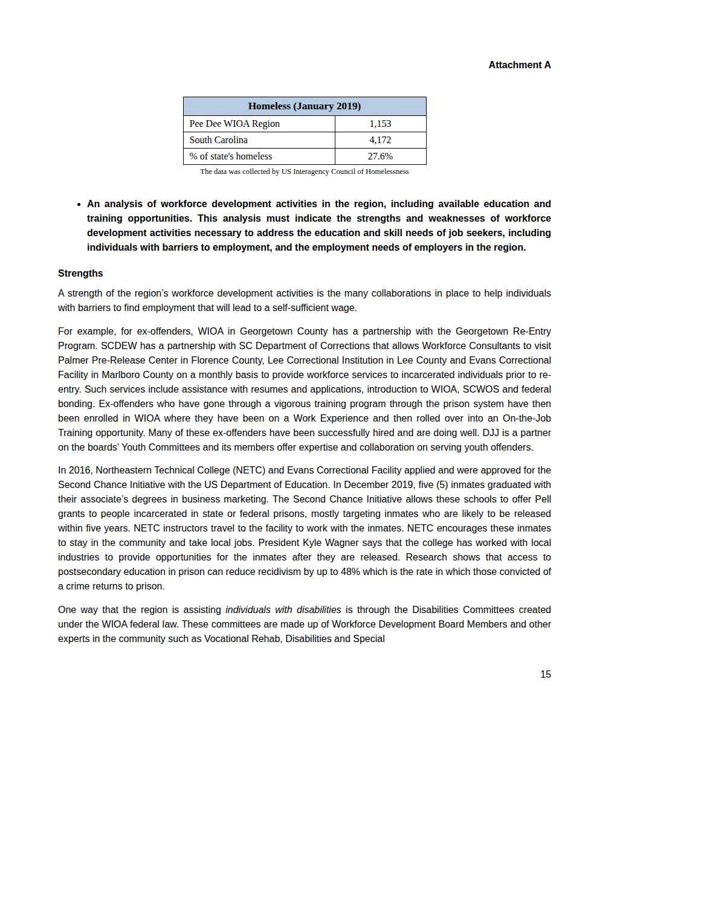Attachment A
| Homeless (January 2019) |
| --- |
| Pee Dee WIOA Region | 1,153 |
| South Carolina | 4,172 |
| % of state's homeless | 27.6% |
The data was collected by US Interagency Council of Homelessness
An analysis of workforce development activities in the region, including available education and training opportunities. This analysis must indicate the strengths and weaknesses of workforce development activities necessary to address the education and skill needs of job seekers, including individuals with barriers to employment, and the employment needs of employers in the region.
Strengths
A strength of the region’s workforce development activities is the many collaborations in place to help individuals with barriers to find employment that will lead to a self-sufficient wage.
For example, for ex-offenders, WIOA in Georgetown County has a partnership with the Georgetown Re-Entry Program. SCDEW has a partnership with SC Department of Corrections that allows Workforce Consultants to visit Palmer Pre-Release Center in Florence County, Lee Correctional Institution in Lee County and Evans Correctional Facility in Marlboro County on a monthly basis to provide workforce services to incarcerated individuals prior to re-entry. Such services include assistance with resumes and applications, introduction to WIOA, SCWOS and federal bonding. Ex-offenders who have gone through a vigorous training program through the prison system have then been enrolled in WIOA where they have been on a Work Experience and then rolled over into an On-the-Job Training opportunity. Many of these ex-offenders have been successfully hired and are doing well. DJJ is a partner on the boards’ Youth Committees and its members offer expertise and collaboration on serving youth offenders.
In 2016, Northeastern Technical College (NETC) and Evans Correctional Facility applied and were approved for the Second Chance Initiative with the US Department of Education. In December 2019, five (5) inmates graduated with their associate’s degrees in business marketing. The Second Chance Initiative allows these schools to offer Pell grants to people incarcerated in state or federal prisons, mostly targeting inmates who are likely to be released within five years. NETC instructors travel to the facility to work with the inmates. NETC encourages these inmates to stay in the community and take local jobs. President Kyle Wagner says that the college has worked with local industries to provide opportunities for the inmates after they are released. Research shows that access to postsecondary education in prison can reduce recidivism by up to 48% which is the rate in which those convicted of a crime returns to prison.
One way that the region is assisting individuals with disabilities is through the Disabilities Committees created under the WIOA federal law. These committees are made up of Workforce Development Board Members and other experts in the community such as Vocational Rehab, Disabilities and Special
15